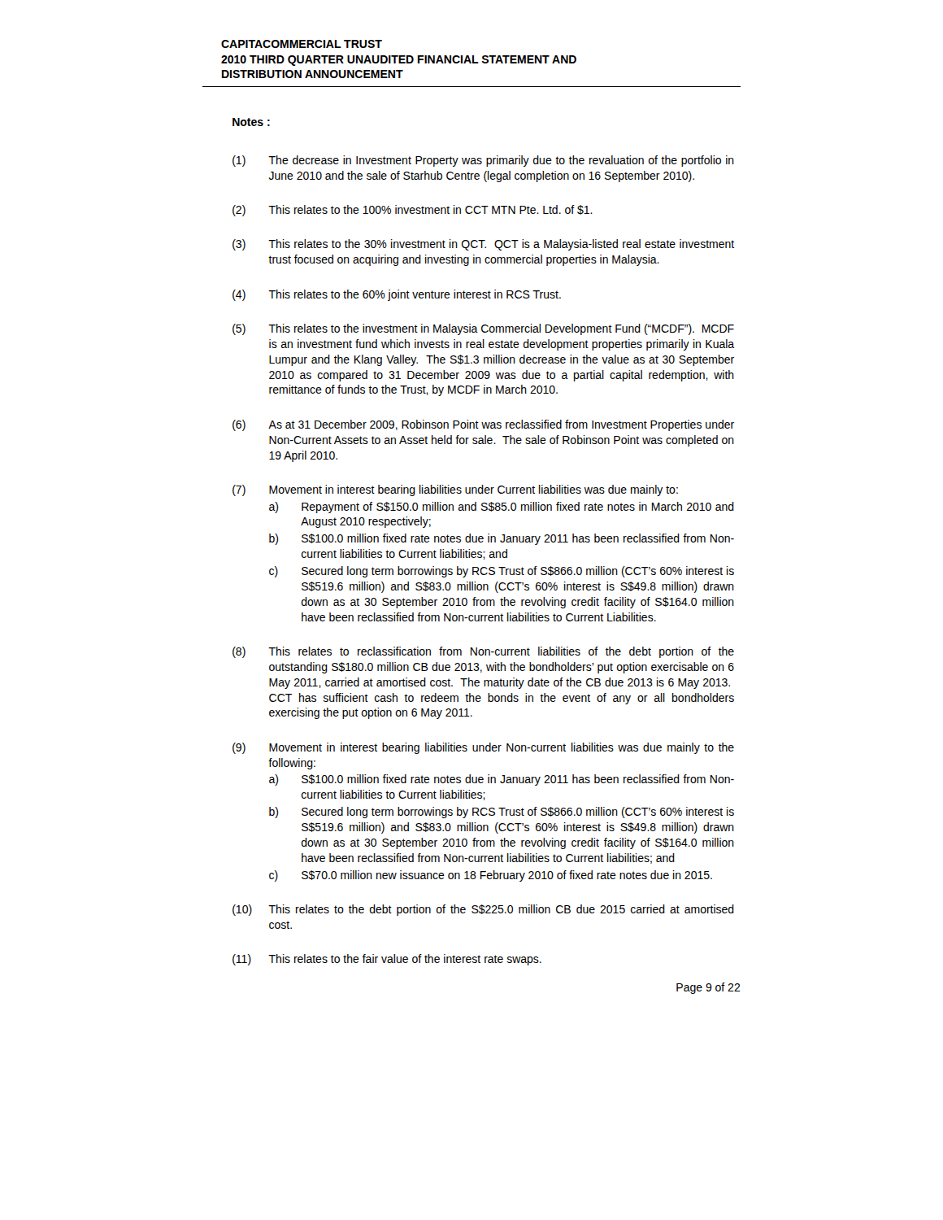CAPITACOMMERCIAL TRUST
2010 THIRD QUARTER UNAUDITED FINANCIAL STATEMENT AND
DISTRIBUTION ANNOUNCEMENT
Notes :
(1) The decrease in Investment Property was primarily due to the revaluation of the portfolio in June 2010 and the sale of Starhub Centre (legal completion on 16 September 2010).
(2) This relates to the 100% investment in CCT MTN Pte. Ltd. of $1.
(3) This relates to the 30% investment in QCT. QCT is a Malaysia-listed real estate investment trust focused on acquiring and investing in commercial properties in Malaysia.
(4) This relates to the 60% joint venture interest in RCS Trust.
(5) This relates to the investment in Malaysia Commercial Development Fund (“MCDF”). MCDF is an investment fund which invests in real estate development properties primarily in Kuala Lumpur and the Klang Valley. The S$1.3 million decrease in the value as at 30 September 2010 as compared to 31 December 2009 was due to a partial capital redemption, with remittance of funds to the Trust, by MCDF in March 2010.
(6) As at 31 December 2009, Robinson Point was reclassified from Investment Properties under Non-Current Assets to an Asset held for sale. The sale of Robinson Point was completed on 19 April 2010.
(7)
Movement in interest bearing liabilities under Current liabilities was due mainly to:
a) Repayment of S$150.0 million and S$85.0 million fixed rate notes in March 2010 and August 2010 respectively;
b) S$100.0 million fixed rate notes due in January 2011 has been reclassified from Non-current liabilities to Current liabilities; and
c) Secured long term borrowings by RCS Trust of S$866.0 million (CCT’s 60% interest is S$519.6 million) and S$83.0 million (CCT’s 60% interest is S$49.8 million) drawn down as at 30 September 2010 from the revolving credit facility of S$164.0 million have been reclassified from Non-current liabilities to Current Liabilities.
(8) This relates to reclassification from Non-current liabilities of the debt portion of the outstanding S$180.0 million CB due 2013, with the bondholders’ put option exercisable on 6 May 2011, carried at amortised cost. The maturity date of the CB due 2013 is 6 May 2013. CCT has sufficient cash to redeem the bonds in the event of any or all bondholders exercising the put option on 6 May 2011.
(9)
Movement in interest bearing liabilities under Non-current liabilities was due mainly to the following:
a) S$100.0 million fixed rate notes due in January 2011 has been reclassified from Non-current liabilities to Current liabilities;
b) Secured long term borrowings by RCS Trust of S$866.0 million (CCT’s 60% interest is S$519.6 million) and S$83.0 million (CCT’s 60% interest is S$49.8 million) drawn down as at 30 September 2010 from the revolving credit facility of S$164.0 million have been reclassified from Non-current liabilities to Current liabilities; and
c) S$70.0 million new issuance on 18 February 2010 of fixed rate notes due in 2015.
(10) This relates to the debt portion of the S$225.0 million CB due 2015 carried at amortised cost.
(11) This relates to the fair value of the interest rate swaps.
Page 9 of 22